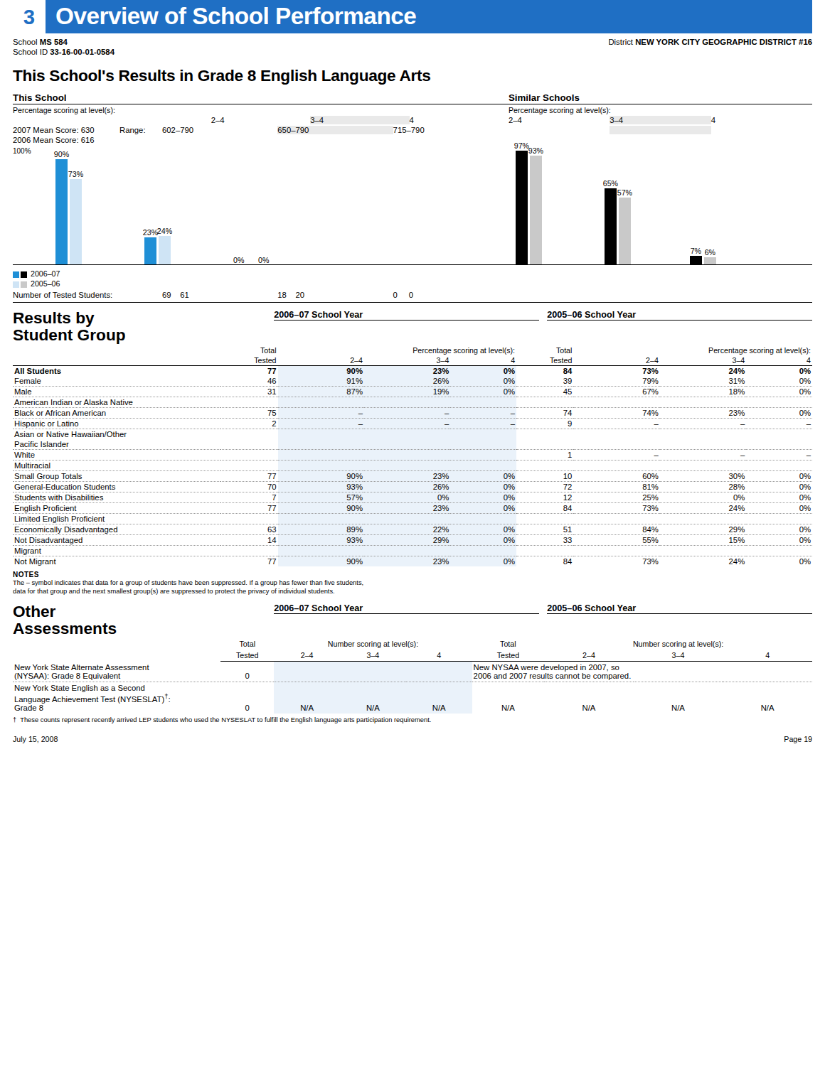3
Overview of School Performance
School MS 584
District NEW YORK CITY GEOGRAPHIC DISTRICT #16
School ID 33-16-00-01-0584
This School's Results in Grade 8 English Language Arts
This School
Percentage scoring at level(s):
2–4
3–4
4
2007 Mean Score: 630
Range:
602–790
650–790
715–790
2006 Mean Score: 616
100%
90%
73%
23%
24%
0%
0%
2006–07
2005–06
Number of Tested Students:
69 61
18 20
0 0
Similar Schools
Percentage scoring at level(s):
2–4
3–4
4
97%
93%
65%
57%
7%
6%
Results by
Student Group
2006–07 School Year
2005–06 School Year
| | Total | Percentage scoring at level(s): | Total | Percentage scoring at level(s): |
| --- | --- | --- | --- | --- |
| | Tested | 2–4 | 3–4 | 4 | Tested | 2–4 | 3–4 | 4 |
| All Students | 77 | 90% | 23% | 0% | 84 | 73% | 24% | 0% |
| Female | 46 | 91% | 26% | 0% | 39 | 79% | 31% | 0% |
| Male | 31 | 87% | 19% | 0% | 45 | 67% | 18% | 0% |
| American Indian or Alaska Native | | | | | | | | |
| Black or African American | 75 | – | – | – | 74 | 74% | 23% | 0% |
| Hispanic or Latino | 2 | – | – | – | 9 | – | – | – |
| Asian or Native Hawaiian/Other | | | | | | | | |
| Pacific Islander | | | | | | | | |
| White | | | | | 1 | – | – | – |
| Multiracial | | | | | | | | |
| Small Group Totals | 77 | 90% | 23% | 0% | 10 | 60% | 30% | 0% |
| General-Education Students | 70 | 93% | 26% | 0% | 72 | 81% | 28% | 0% |
| Students with Disabilities | 7 | 57% | 0% | 0% | 12 | 25% | 0% | 0% |
| English Proficient | 77 | 90% | 23% | 0% | 84 | 73% | 24% | 0% |
| Limited English Proficient | | | | | | | | |
| Economically Disadvantaged | 63 | 89% | 22% | 0% | 51 | 84% | 29% | 0% |
| Not Disadvantaged | 14 | 93% | 29% | 0% | 33 | 55% | 15% | 0% |
| Migrant | | | | | | | | |
| Not Migrant | 77 | 90% | 23% | 0% | 84 | 73% | 24% | 0% |
NOTES
The – symbol indicates that data for a group of students have been suppressed. If a group has fewer than five students,
data for that group and the next smallest group(s) are suppressed to protect the privacy of individual students.
Other
Assessments
2006–07 School Year
2005–06 School Year
| | Total | Number scoring at level(s): | Total | Number scoring at level(s): |
| --- | --- | --- | --- | --- |
| | Tested | 2–4 | 3–4 | 4 | Tested | 2–4 | 3–4 | 4 |
| New York State Alternate Assessment (NYSAA): Grade 8 Equivalent | 0 | | | | New NYSAA were developed in 2007, so 2006 and 2007 results cannot be compared. |
| New York State English as a Second Language Achievement Test (NYSESLAT) † : Grade 8 | 0 | N/A | N/A | N/A | N/A | N/A | N/A | N/A |
† These counts represent recently arrived LEP students who used the NYSESLAT to fulfill the English language arts participation requirement.
July 15, 2008
Page 19